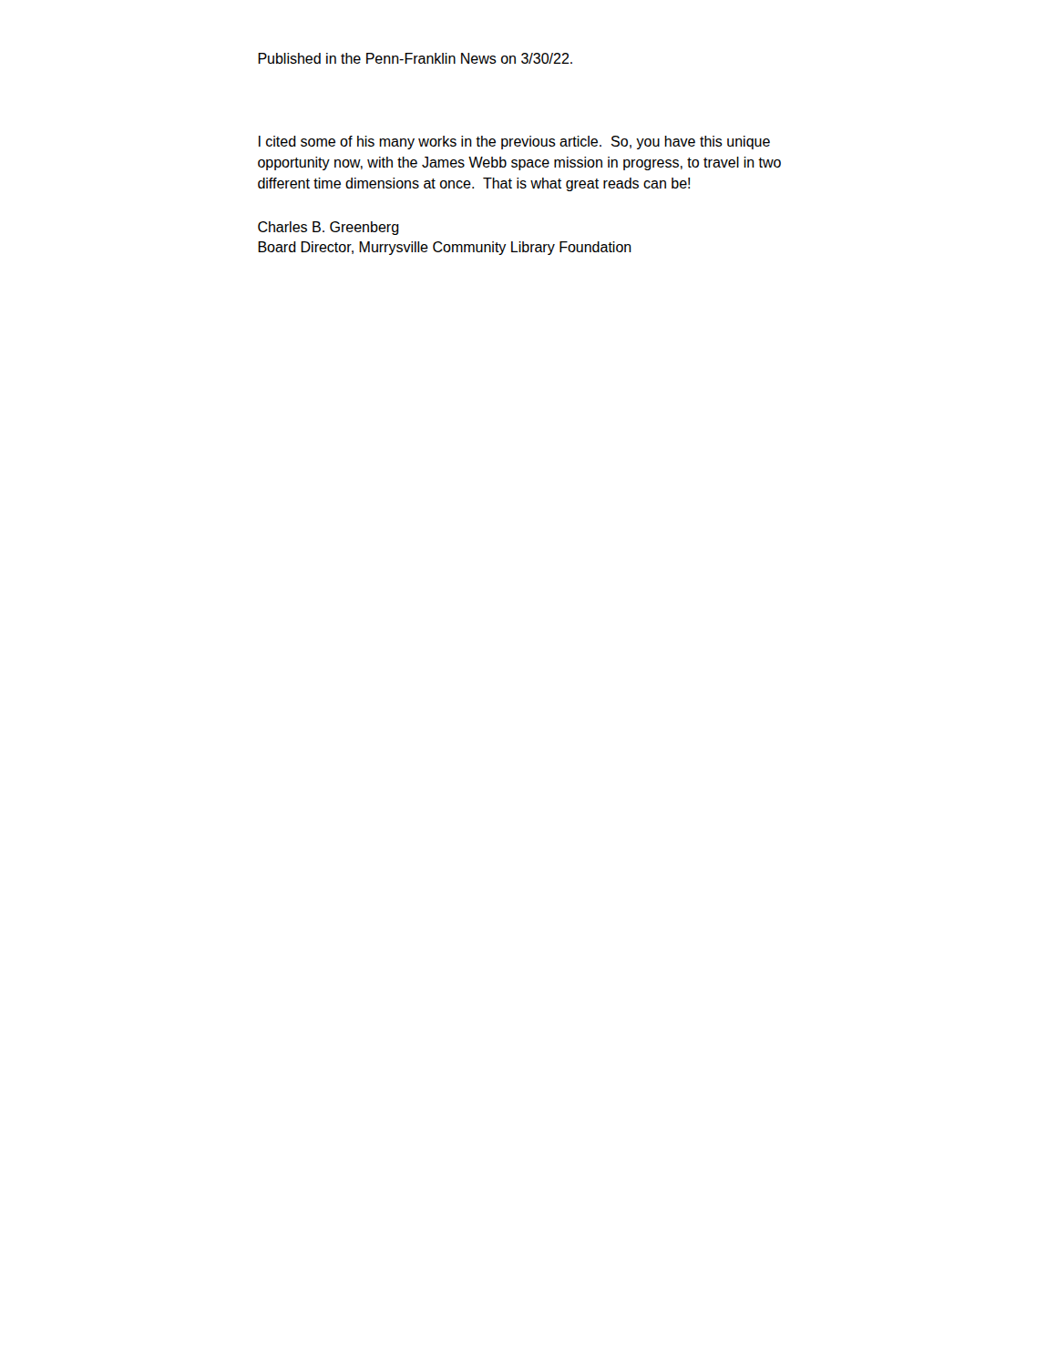Published in the Penn-Franklin News on 3/30/22.
I cited some of his many works in the previous article. So, you have this unique opportunity now, with the James Webb space mission in progress, to travel in two different time dimensions at once. That is what great reads can be!
Charles B. Greenberg
Board Director, Murrysville Community Library Foundation